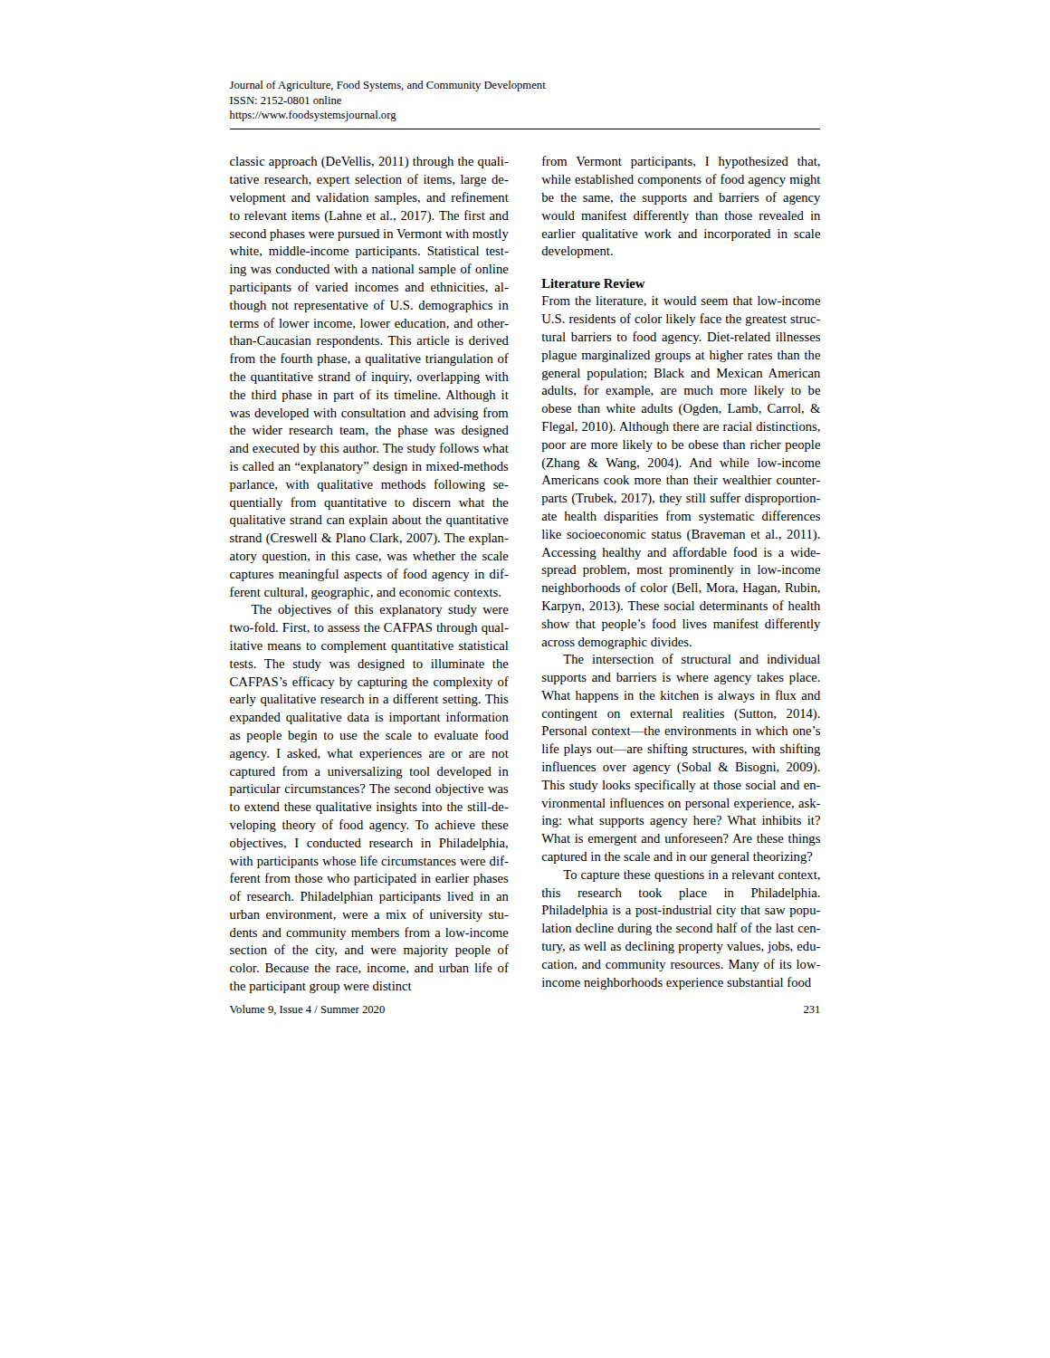Journal of Agriculture, Food Systems, and Community Development ISSN: 2152-0801 online https://www.foodsystemsjournal.org
classic approach (DeVellis, 2011) through the qualitative research, expert selection of items, large development and validation samples, and refinement to relevant items (Lahne et al., 2017). The first and second phases were pursued in Vermont with mostly white, middle-income participants. Statistical testing was conducted with a national sample of online participants of varied incomes and ethnicities, although not representative of U.S. demographics in terms of lower income, lower education, and other-than-Caucasian respondents. This article is derived from the fourth phase, a qualitative triangulation of the quantitative strand of inquiry, overlapping with the third phase in part of its timeline. Although it was developed with consultation and advising from the wider research team, the phase was designed and executed by this author. The study follows what is called an “explanatory” design in mixed-methods parlance, with qualitative methods following sequentially from quantitative to discern what the qualitative strand can explain about the quantitative strand (Creswell & Plano Clark, 2007). The explanatory question, in this case, was whether the scale captures meaningful aspects of food agency in different cultural, geographic, and economic contexts.
The objectives of this explanatory study were two-fold. First, to assess the CAFPAS through qualitative means to complement quantitative statistical tests. The study was designed to illuminate the CAFPAS’s efficacy by capturing the complexity of early qualitative research in a different setting. This expanded qualitative data is important information as people begin to use the scale to evaluate food agency. I asked, what experiences are or are not captured from a universalizing tool developed in particular circumstances? The second objective was to extend these qualitative insights into the still-developing theory of food agency. To achieve these objectives, I conducted research in Philadelphia, with participants whose life circumstances were different from those who participated in earlier phases of research. Philadelphian participants lived in an urban environment, were a mix of university students and community members from a low-income section of the city, and were majority people of color. Because the race, income, and urban life of the participant group were distinct
from Vermont participants, I hypothesized that, while established components of food agency might be the same, the supports and barriers of agency would manifest differently than those revealed in earlier qualitative work and incorporated in scale development.
Literature Review
From the literature, it would seem that low-income U.S. residents of color likely face the greatest structural barriers to food agency. Diet-related illnesses plague marginalized groups at higher rates than the general population; Black and Mexican American adults, for example, are much more likely to be obese than white adults (Ogden, Lamb, Carrol, & Flegal, 2010). Although there are racial distinctions, poor are more likely to be obese than richer people (Zhang & Wang, 2004). And while low-income Americans cook more than their wealthier counterparts (Trubek, 2017), they still suffer disproportionate health disparities from systematic differences like socioeconomic status (Braveman et al., 2011). Accessing healthy and affordable food is a widespread problem, most prominently in low-income neighborhoods of color (Bell, Mora, Hagan, Rubin, Karpyn, 2013). These social determinants of health show that people’s food lives manifest differently across demographic divides.
The intersection of structural and individual supports and barriers is where agency takes place. What happens in the kitchen is always in flux and contingent on external realities (Sutton, 2014). Personal context—the environments in which one’s life plays out—are shifting structures, with shifting influences over agency (Sobal & Bisogni, 2009). This study looks specifically at those social and environmental influences on personal experience, asking: what supports agency here? What inhibits it? What is emergent and unforeseen? Are these things captured in the scale and in our general theorizing?
To capture these questions in a relevant context, this research took place in Philadelphia. Philadelphia is a post-industrial city that saw population decline during the second half of the last century, as well as declining property values, jobs, education, and community resources. Many of its low-income neighborhoods experience substantial food
Volume 9, Issue 4 / Summer 2020 231